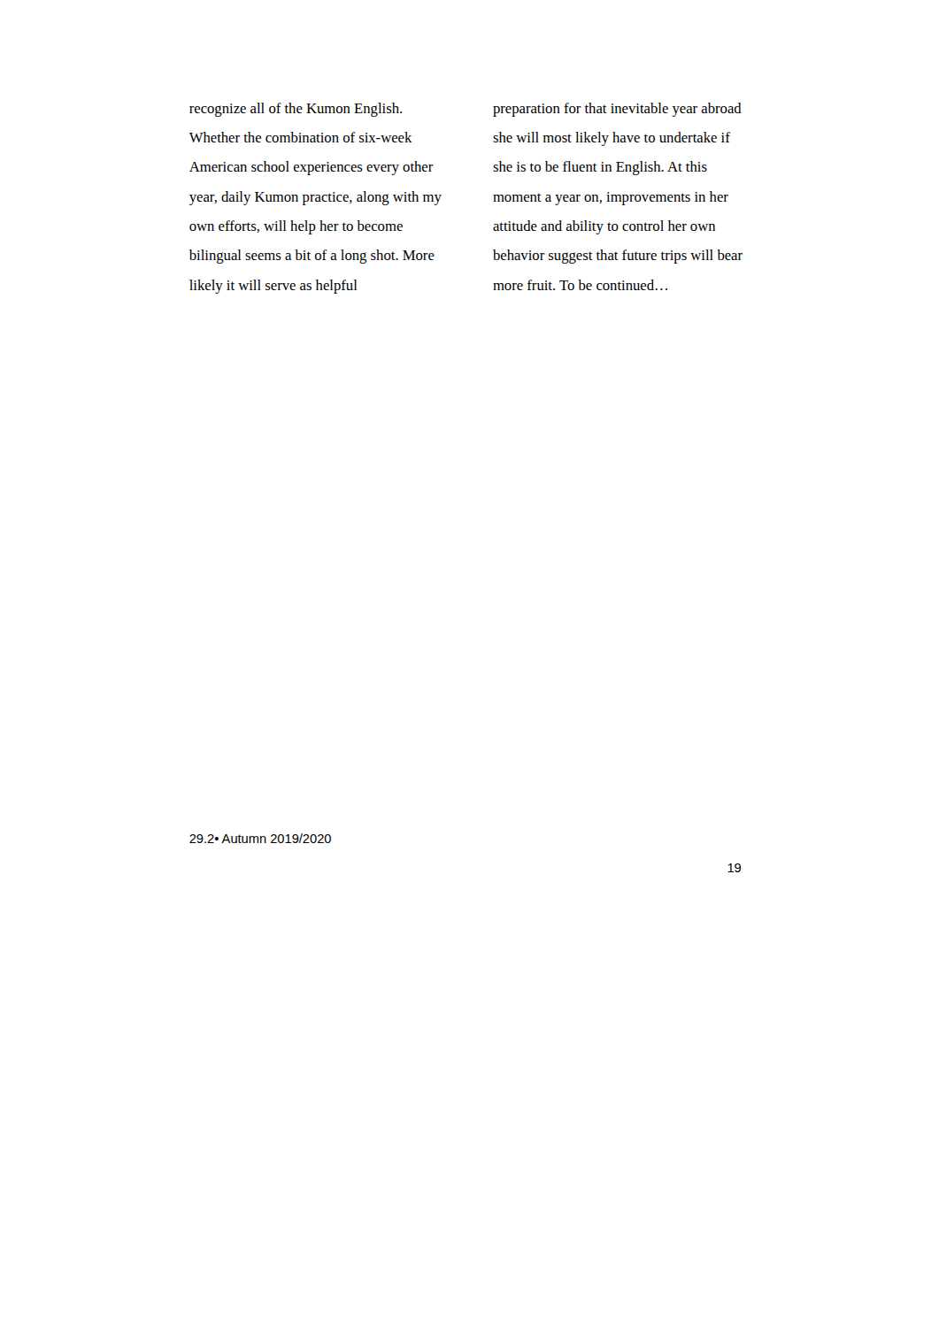recognize all of the Kumon English. Whether the combination of six-week American school experiences every other year, daily Kumon practice, along with my own efforts, will help her to become bilingual seems a bit of a long shot. More likely it will serve as helpful
preparation for that inevitable year abroad she will most likely have to undertake if she is to be fluent in English. At this moment a year on, improvements in her attitude and ability to control her own behavior suggest that future trips will bear more fruit. To be continued…
29.2• Autumn 2019/2020
19